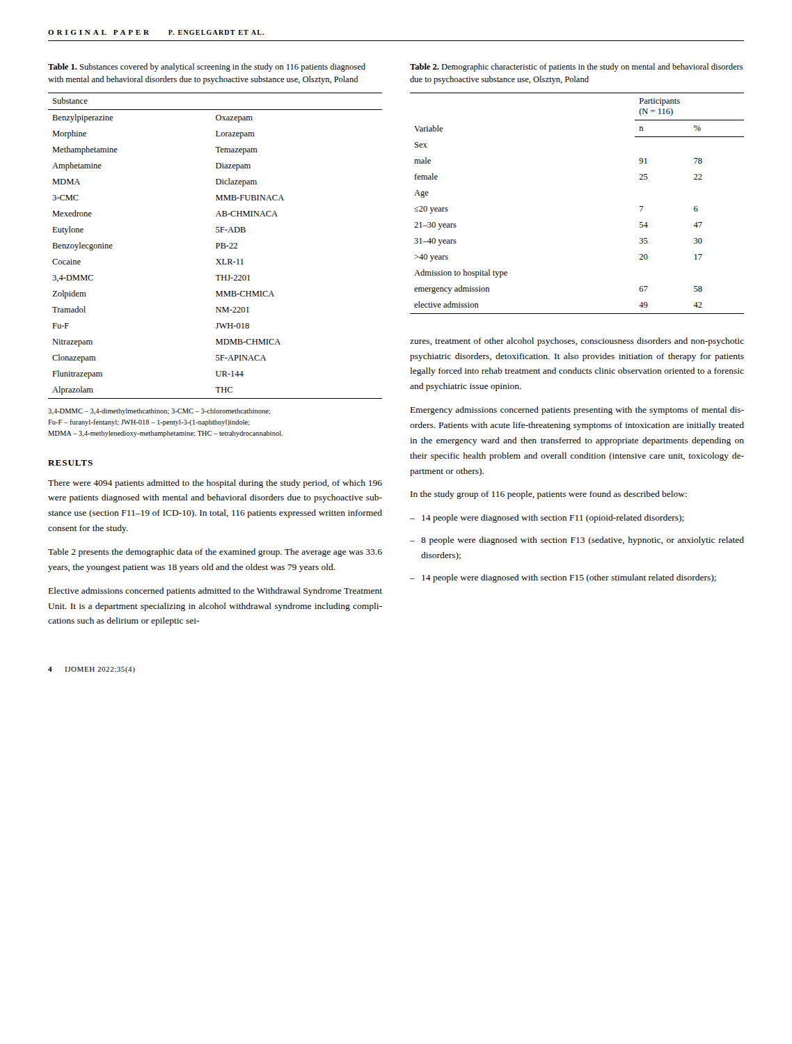ORIGINAL PAPER P. ENGELGARDT ET AL.
Table 1. Substances covered by analytical screening in the study on 116 patients diagnosed with mental and behavioral disorders due to psychoactive substance use, Olsztyn, Poland
| Substance |
| --- |
| Benzylpiperazine | Oxazepam |
| Morphine | Lorazepam |
| Methamphetamine | Temazepam |
| Amphetamine | Diazepam |
| MDMA | Diclazepam |
| 3-CMC | MMB-FUBINACA |
| Mexedrone | AB-CHMINACA |
| Eutylone | 5F-ADB |
| Benzoylecgonine | PB-22 |
| Cocaine | XLR-11 |
| 3,4-DMMC | THJ-2201 |
| Zolpidem | MMB-CHMICA |
| Tramadol | NM-2201 |
| Fu-F | JWH-018 |
| Nitrazepam | MDMB-CHMICA |
| Clonazepam | 5F-APINACA |
| Flunitrazepam | UR-144 |
| Alprazolam | THC |
3,4-DMMC – 3,4-dimethylmethcathinon; 3-CMC – 3-chloromethcathinone;
Fu-F – furanyl-fentanyl; JWH-018 – 1-pentyl-3-(1-naphthoyl)indole;
MDMA – 3,4-methylenedioxy-methamphetamine; THC – tetrahydrocannabinol.
RESULTS
There were 4094 patients admitted to the hospital during the study period, of which 196 were patients diagnosed with mental and behavioral disorders due to psychoactive substance use (section F11–19 of ICD-10). In total, 116 patients expressed written informed consent for the study.
Table 2 presents the demographic data of the examined group. The average age was 33.6 years, the youngest patient was 18 years old and the oldest was 79 years old.
Elective admissions concerned patients admitted to the Withdrawal Syndrome Treatment Unit. It is a department specializing in alcohol withdrawal syndrome including complications such as delirium or epileptic sei-
Table 2. Demographic characteristic of patients in the study on mental and behavioral disorders due to psychoactive substance use, Olsztyn, Poland
| Variable | Participants (N = 116) |
| --- | --- |
| n | % |
| Sex | | |
| male | 91 | 78 |
| female | 25 | 22 |
| Age | | |
| ≤20 years | 7 | 6 |
| 21–30 years | 54 | 47 |
| 31–40 years | 35 | 30 |
| >40 years | 20 | 17 |
| Admission to hospital type | | |
| emergency admission | 67 | 58 |
| elective admission | 49 | 42 |
zures, treatment of other alcohol psychoses, consciousness disorders and non-psychotic psychiatric disorders, detoxification. It also provides initiation of therapy for patients legally forced into rehab treatment and conducts clinic observation oriented to a forensic and psychiatric issue opinion.
Emergency admissions concerned patients presenting with the symptoms of mental disorders. Patients with acute life-threatening symptoms of intoxication are initially treated in the emergency ward and then transferred to appropriate departments depending on their specific health problem and overall condition (intensive care unit, toxicology department or others).
In the study group of 116 people, patients were found as described below:
14 people were diagnosed with section F11 (opioid-related disorders);
8 people were diagnosed with section F13 (sedative, hypnotic, or anxiolytic related disorders);
14 people were diagnosed with section F15 (other stimulant related disorders);
4 IJOMEH 2022;35(4)